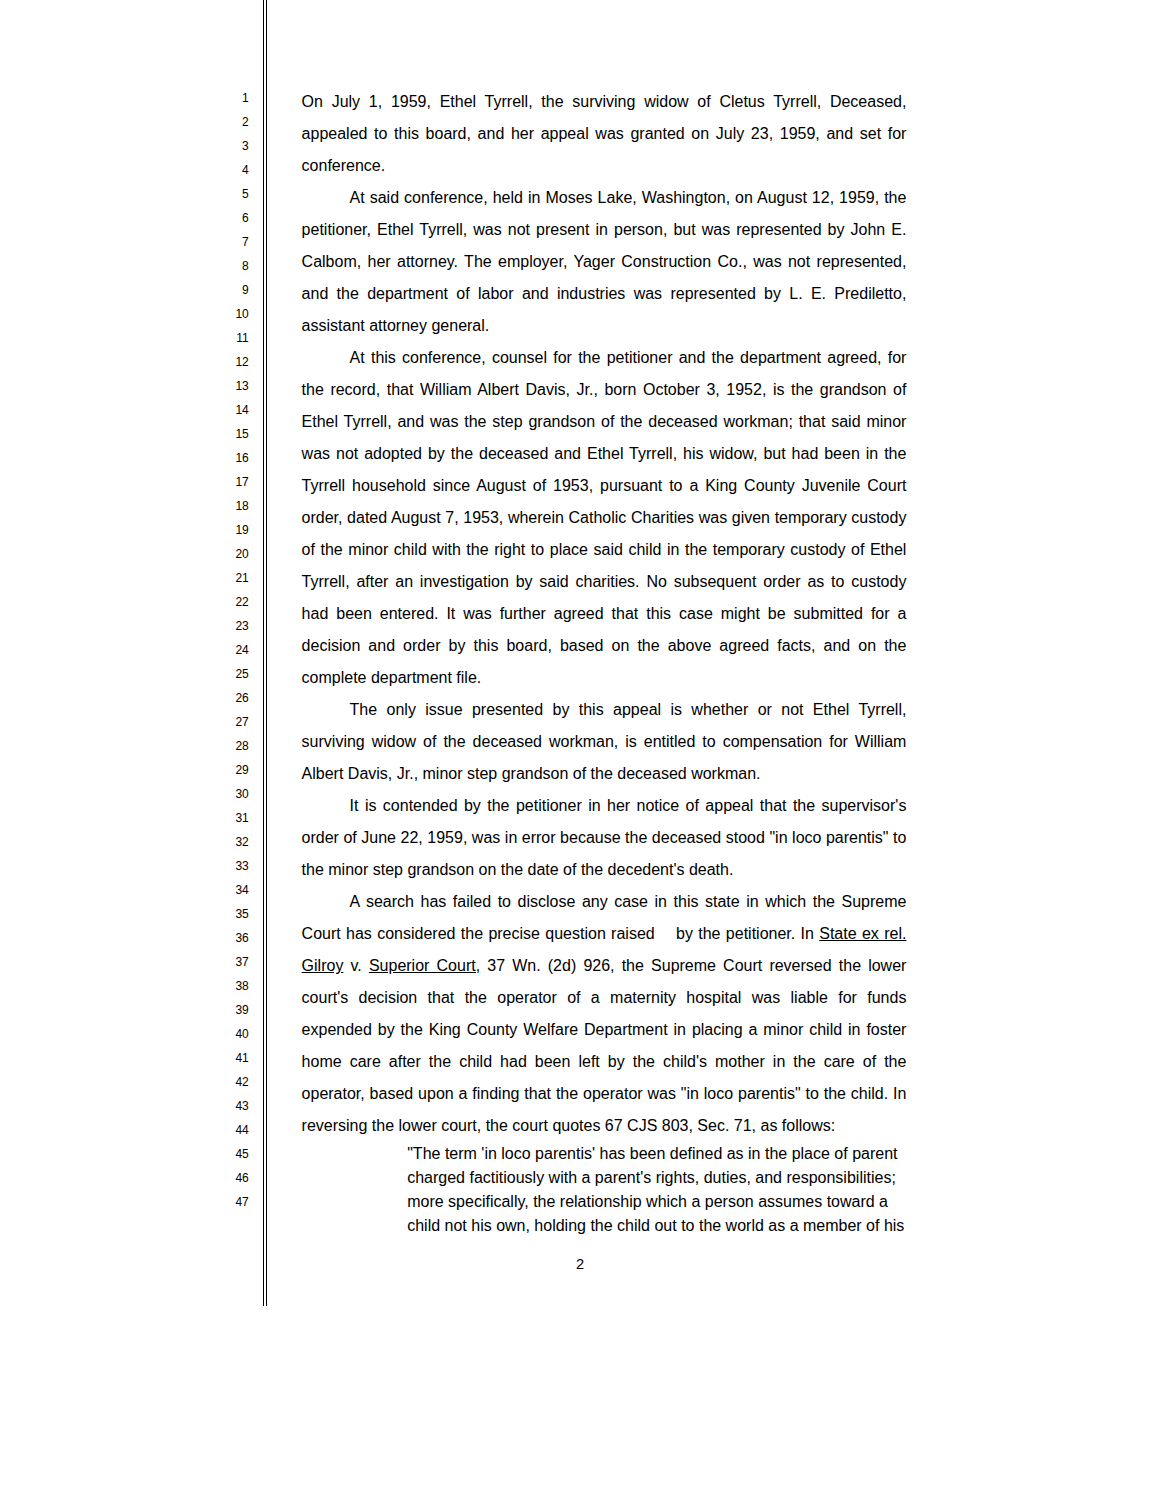1234567891011121314151617181920212223242526272829303132333435363738394041424344454647
On July 1, 1959, Ethel Tyrrell, the surviving widow of Cletus Tyrrell, Deceased, appealed to this board, and her appeal was granted on July 23, 1959, and set for conference.
At said conference, held in Moses Lake, Washington, on August 12, 1959, the petitioner, Ethel Tyrrell, was not present in person, but was represented by John E. Calbom, her attorney. The employer, Yager Construction Co., was not represented, and the department of labor and industries was represented by L. E. Prediletto, assistant attorney general.
At this conference, counsel for the petitioner and the department agreed, for the record, that William Albert Davis, Jr., born October 3, 1952, is the grandson of Ethel Tyrrell, and was the step grandson of the deceased workman; that said minor was not adopted by the deceased and Ethel Tyrrell, his widow, but had been in the Tyrrell household since August of 1953, pursuant to a King County Juvenile Court order, dated August 7, 1953, wherein Catholic Charities was given temporary custody of the minor child with the right to place said child in the temporary custody of Ethel Tyrrell, after an investigation by said charities. No subsequent order as to custody had been entered. It was further agreed that this case might be submitted for a decision and order by this board, based on the above agreed facts, and on the complete department file.
The only issue presented by this appeal is whether or not Ethel Tyrrell, surviving widow of the deceased workman, is entitled to compensation for William Albert Davis, Jr., minor step grandson of the deceased workman.
It is contended by the petitioner in her notice of appeal that the supervisor's order of June 22, 1959, was in error because the deceased stood "in loco parentis" to the minor step grandson on the date of the decedent's death.
A search has failed to disclose any case in this state in which the Supreme Court has considered the precise question raised by the petitioner. In State ex rel. Gilroy v. Superior Court, 37 Wn. (2d) 926, the Supreme Court reversed the lower court's decision that the operator of a maternity hospital was liable for funds expended by the King County Welfare Department in placing a minor child in foster home care after the child had been left by the child's mother in the care of the operator, based upon a finding that the operator was "in loco parentis" to the child. In reversing the lower court, the court quotes 67 CJS 803, Sec. 71, as follows:
"The term 'in loco parentis' has been defined as in the place of parent charged factitiously with a parent's rights, duties, and responsibilities; more specifically, the relationship which a person assumes toward a child not his own, holding the child out to the world as a member of his
2